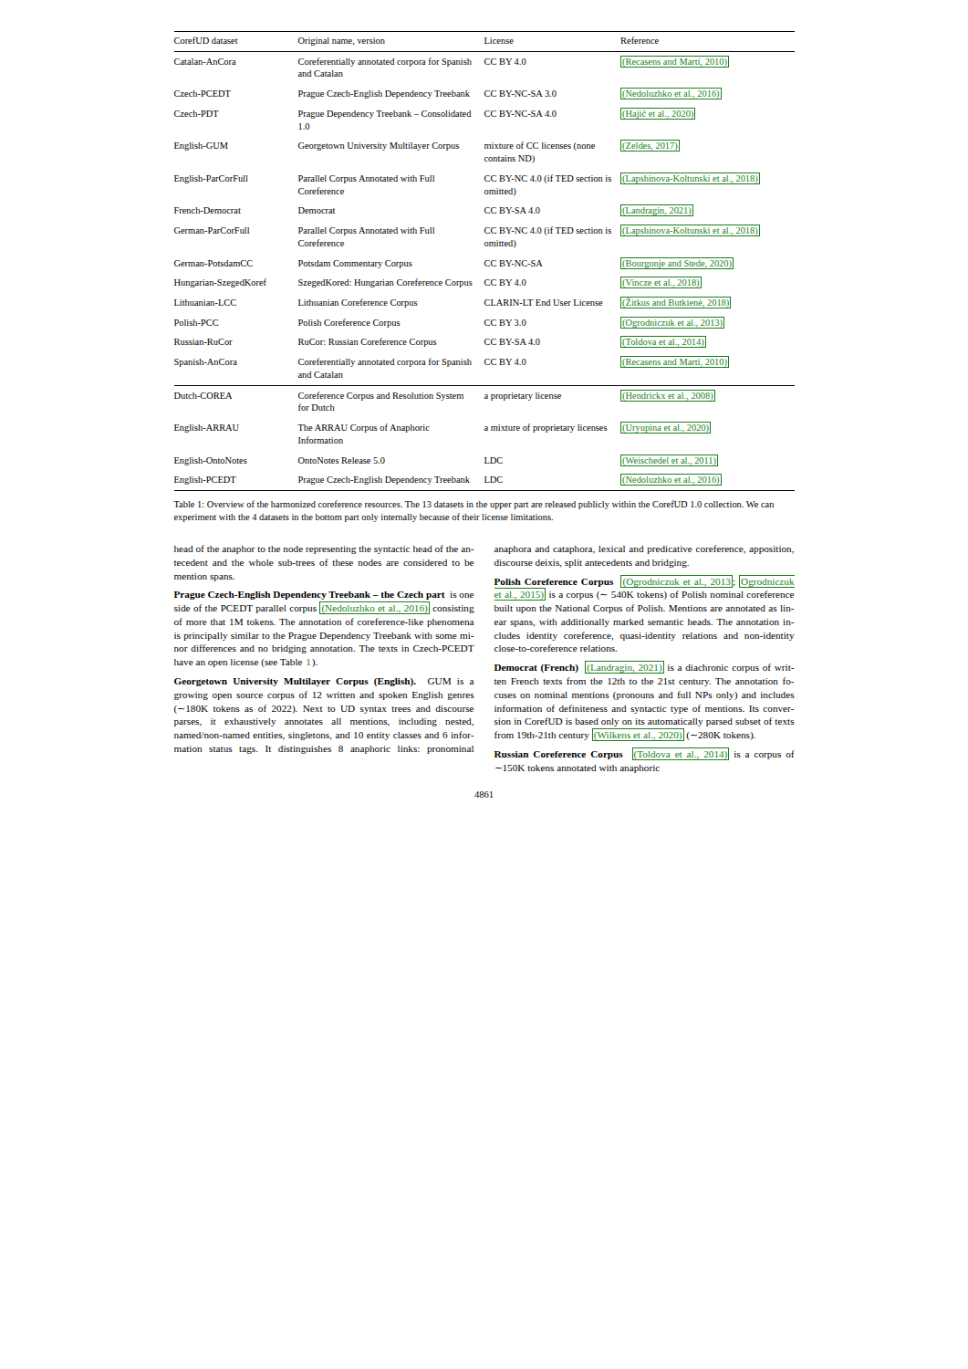| CorefUD dataset | Original name, version | License | Reference |
| --- | --- | --- | --- |
| Catalan-AnCora | Coreferentially annotated corpora for Spanish and Catalan | CC BY 4.0 | (Recasens and Martí, 2010) |
| Czech-PCEDT | Prague Czech-English Dependency Treebank | CC BY-NC-SA 3.0 | (Nedoluzhko et al., 2016) |
| Czech-PDT | Prague Dependency Treebank – Consolidated 1.0 | CC BY-NC-SA 4.0 | (Hajič et al., 2020) |
| English-GUM | Georgetown University Multilayer Corpus | mixture of CC licenses (none contains ND) | (Zeldes, 2017) |
| English-ParCorFull | Parallel Corpus Annotated with Full Coreference | CC BY-NC 4.0 (if TED section is omitted) | (Lapshinova-Koltunski et al., 2018) |
| French-Democrat | Democrat | CC BY-SA 4.0 | (Landragin, 2021) |
| German-ParCorFull | Parallel Corpus Annotated with Full Coreference | CC BY-NC 4.0 (if TED section is omitted) | (Lapshinova-Koltunski et al., 2018) |
| German-PotsdamCC | Potsdam Commentary Corpus | CC BY-NC-SA | (Bourgonje and Stede, 2020) |
| Hungarian-SzegedKoref | SzegedKored: Hungarian Coreference Corpus | CC BY 4.0 | (Vincze et al., 2018) |
| Lithuanian-LCC | Lithuanian Coreference Corpus | CLARIN-LT End User License | (Žitkus and Butkienė, 2018) |
| Polish-PCC | Polish Coreference Corpus | CC BY 3.0 | (Ogrodniczuk et al., 2013) |
| Russian-RuCor | RuCor: Russian Coreference Corpus | CC BY-SA 4.0 | (Toldova et al., 2014) |
| Spanish-AnCora | Coreferentially annotated corpora for Spanish and Catalan | CC BY 4.0 | (Recasens and Martí, 2010) |
| Dutch-COREA | Coreference Corpus and Resolution System for Dutch | a proprietary license | (Hendrickx et al., 2008) |
| English-ARRAU | The ARRAU Corpus of Anaphoric Information | a mixture of proprietary licenses | (Uryupina et al., 2020) |
| English-OntoNotes | OntoNotes Release 5.0 | LDC | (Weischedel et al., 2011) |
| English-PCEDT | Prague Czech-English Dependency Treebank | LDC | (Nedoluzhko et al., 2016) |
Table 1: Overview of the harmonized coreference resources. The 13 datasets in the upper part are released publicly within the CorefUD 1.0 collection. We can experiment with the 4 datasets in the bottom part only internally because of their license limitations.
head of the anaphor to the node representing the syntactic head of the antecedent and the whole sub-trees of these nodes are considered to be mention spans.
Prague Czech-English Dependency Treebank – the Czech part is one side of the PCEDT parallel corpus (Nedoluzhko et al., 2016) consisting of more that 1M tokens. The annotation of coreference-like phenomena is principally similar to the Prague Dependency Treebank with some minor differences and no bridging annotation. The texts in Czech-PCEDT have an open license (see Table 1).
Georgetown University Multilayer Corpus (English). GUM is a growing open source corpus of 12 written and spoken English genres (∼180K tokens as of 2022). Next to UD syntax trees and discourse parses, it exhaustively annotates all mentions, including nested, named/non-named entities, singletons, and 10 entity classes and 6 information status tags. It distinguishes 8 anaphoric links: pronominal anaphora and cataphora, lexical and predicative coreference, apposition, discourse deixis, split antecedents and bridging.
Polish Coreference Corpus (Ogrodniczuk et al., 2013; Ogrodniczuk et al., 2015) is a corpus (∼ 540K tokens) of Polish nominal coreference built upon the National Corpus of Polish. Mentions are annotated as linear spans, with additionally marked semantic heads. The annotation includes identity coreference, quasi-identity relations and non-identity close-to-coreference relations.
Democrat (French) (Landragin, 2021) is a diachronic corpus of written French texts from the 12th to the 21st century. The annotation focuses on nominal mentions (pronouns and full NPs only) and includes information of definiteness and syntactic type of mentions. Its conversion in CorefUD is based only on its automatically parsed subset of texts from 19th-21th century (Wilkens et al., 2020) (∼280K tokens).
Russian Coreference Corpus (Toldova et al., 2014) is a corpus of ∼150K tokens annotated with anaphoric
4861